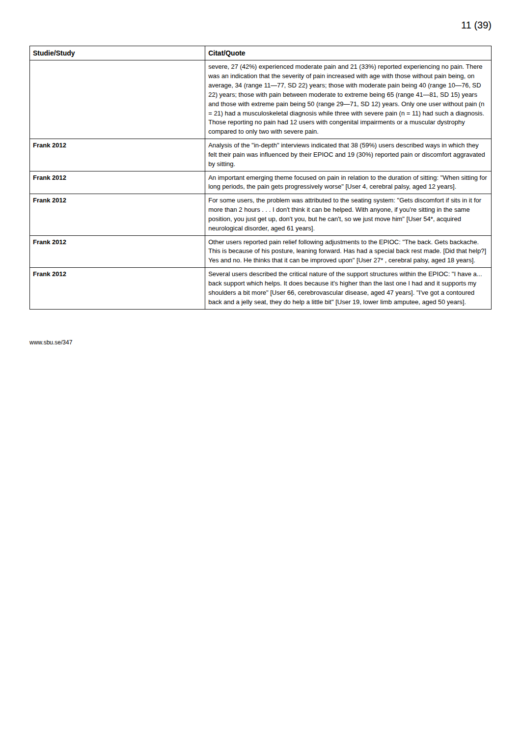11 (39)
| Studie/Study | Citat/Quote |
| --- | --- |
| | severe, 27 (42%) experienced moderate pain and 21 (33%) reported experiencing no pain. There was an indication that the severity of pain increased with age with those without pain being, on average, 34 (range 11—77, SD 22) years; those with moderate pain being 40 (range 10—76, SD 22) years; those with pain between moderate to extreme being 65 (range 41—81, SD 15) years and those with extreme pain being 50 (range 29—71, SD 12) years. Only one user without pain (n = 21) had a musculoskeletal diagnosis while three with severe pain (n = 11) had such a diagnosis. Those reporting no pain had 12 users with congenital impairments or a muscular dystrophy compared to only two with severe pain. |
| Frank 2012 | Analysis of the "in-depth" interviews indicated that 38 (59%) users described ways in which they felt their pain was influenced by their EPIOC and 19 (30%) reported pain or discomfort aggravated by sitting. |
| Frank 2012 | An important emerging theme focused on pain in relation to the duration of sitting: "When sitting for long periods, the pain gets progressively worse" [User 4, cerebral palsy, aged 12 years]. |
| Frank 2012 | For some users, the problem was attributed to the seating system: "Gets discomfort if sits in it for more than 2 hours . . . I don't think it can be helped. With anyone, if you're sitting in the same position, you just get up, don't you, but he can't, so we just move him" [User 54*, acquired neurological disorder, aged 61 years]. |
| Frank 2012 | Other users reported pain relief following adjustments to the EPIOC: "The back. Gets backache. This is because of his posture, leaning forward. Has had a special back rest made. [Did that help?] Yes and no. He thinks that it can be improved upon" [User 27* , cerebral palsy, aged 18 years]. |
| Frank 2012 | Several users described the critical nature of the support structures within the EPIOC: "I have a... back support which helps. It does because it's higher than the last one I had and it supports my shoulders a bit more" [User 66, cerebrovascular disease, aged 47 years]. "I've got a contoured back and a jelly seat, they do help a little bit" [User 19, lower limb amputee, aged 50 years]. |
www.sbu.se/347